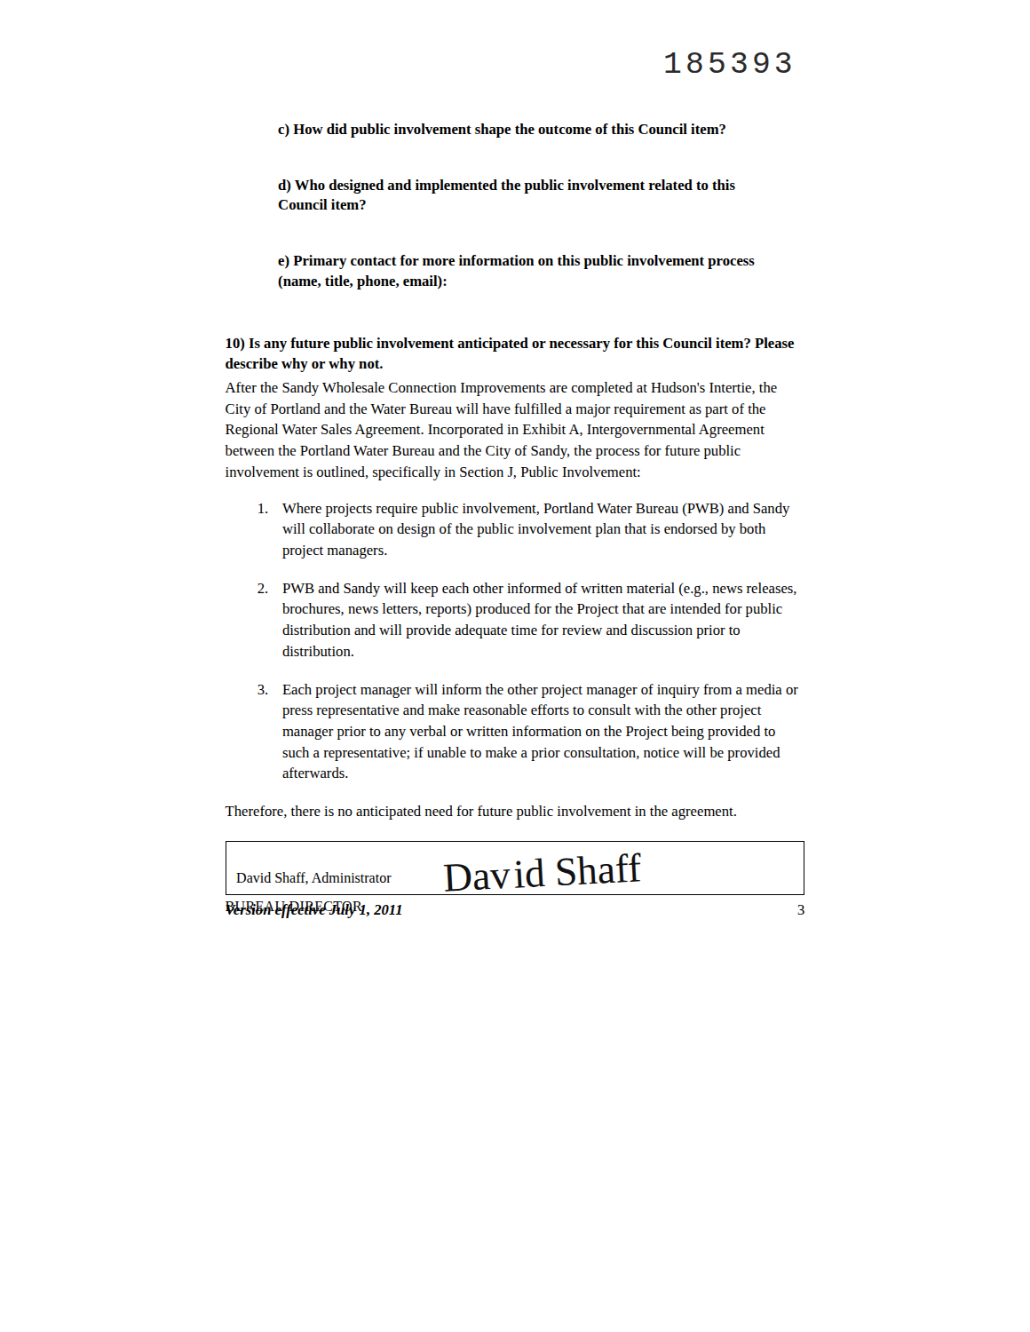185393
c) How did public involvement shape the outcome of this Council item?
d) Who designed and implemented the public involvement related to this Council item?
e) Primary contact for more information on this public involvement process (name, title, phone, email):
10) Is any future public involvement anticipated or necessary for this Council item? Please describe why or why not.
After the Sandy Wholesale Connection Improvements are completed at Hudson's Intertie, the City of Portland and the Water Bureau will have fulfilled a major requirement as part of the Regional Water Sales Agreement. Incorporated in Exhibit A, Intergovernmental Agreement between the Portland Water Bureau and the City of Sandy, the process for future public involvement is outlined, specifically in Section J, Public Involvement:
Where projects require public involvement, Portland Water Bureau (PWB) and Sandy will collaborate on design of the public involvement plan that is endorsed by both project managers.
PWB and Sandy will keep each other informed of written material (e.g., news releases, brochures, news letters, reports) produced for the Project that are intended for public distribution and will provide adequate time for review and discussion prior to distribution.
Each project manager will inform the other project manager of inquiry from a media or press representative and make reasonable efforts to consult with the other project manager prior to any verbal or written information on the Project being provided to such a representative; if unable to make a prior consultation, notice will be provided afterwards.
Therefore, there is no anticipated need for future public involvement in the agreement.
David Shaff, Administrator Dav id Shaff
BUREAU DIRECTOR
Version effective July 1, 2011 3